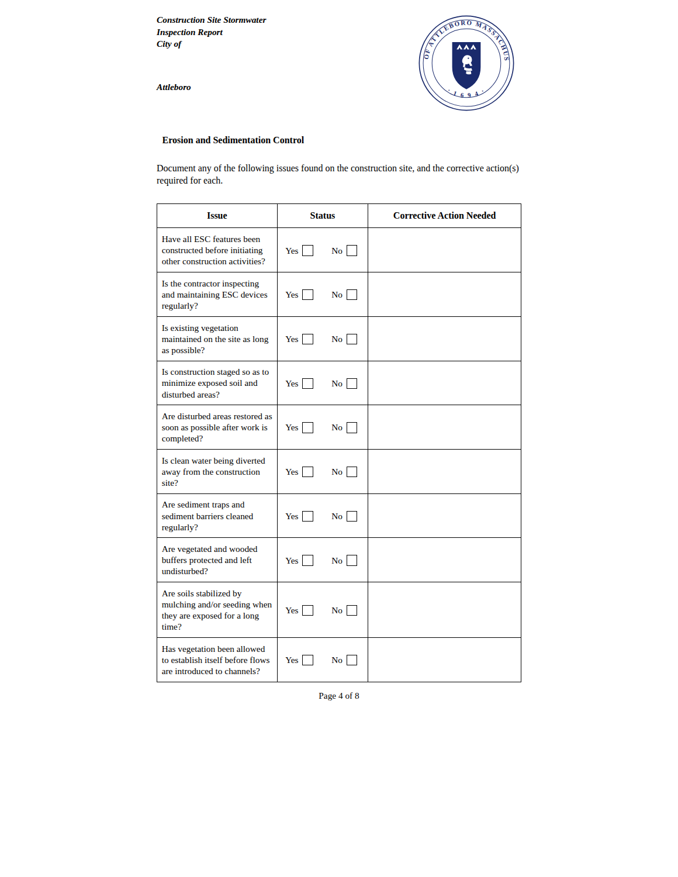Construction Site Stormwater
Inspection Report
City of
Attleboro
CITY OF ATTLEBORO MASSACHUSETTS · 1 6 9 4 ·
Erosion and Sedimentation Control
Document any of the following issues found on the construction site, and the corrective action(s) required for each.
| Issue | Status | Corrective Action Needed |
| --- | --- | --- |
| Have all ESC features been constructed before initiating other construction activities? | Yes No | |
| Is the contractor inspecting and maintaining ESC devices regularly? | Yes No | |
| Is existing vegetation maintained on the site as long as possible? | Yes No | |
| Is construction staged so as to minimize exposed soil and disturbed areas? | Yes No | |
| Are disturbed areas restored as soon as possible after work is completed? | Yes No | |
| Is clean water being diverted away from the construction site? | Yes No | |
| Are sediment traps and sediment barriers cleaned regularly? | Yes No | |
| Are vegetated and wooded buffers protected and left undisturbed? | Yes No | |
| Are soils stabilized by mulching and/or seeding when they are exposed for a long time? | Yes No | |
| Has vegetation been allowed to establish itself before flows are introduced to channels? | Yes No | |
Page 4 of 8